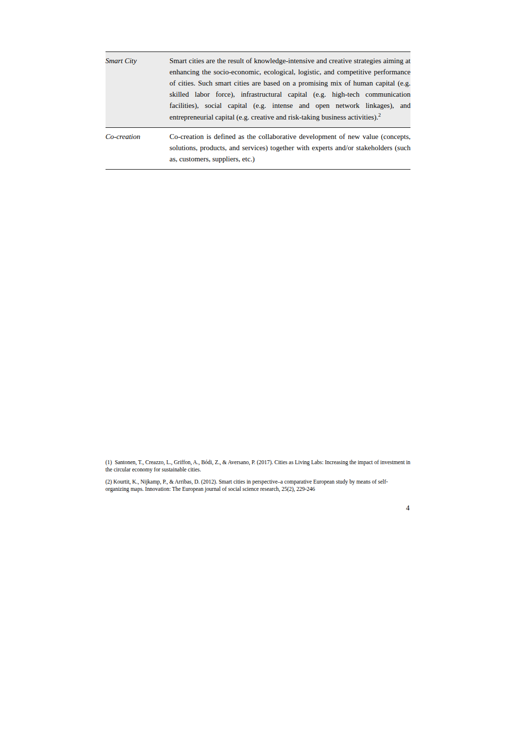| Smart City | Smart cities are the result of knowledge-intensive and creative strategies aiming at enhancing the socio-economic, ecological, logistic, and competitive performance of cities. Such smart cities are based on a promising mix of human capital (e.g. skilled labor force), infrastructural capital (e.g. high-tech communication facilities), social capital (e.g. intense and open network linkages), and entrepreneurial capital (e.g. creative and risk-taking business activities). 2 |
| Co-creation | Co-creation is defined as the collaborative development of new value (concepts, solutions, products, and services) together with experts and/or stakeholders (such as, customers, suppliers, etc.) |
(1) Santonen, T., Creazzo, L., Griffon, A., Bódi, Z., & Aversano, P. (2017). Cities as Living Labs: Increasing the impact of investment in the circular economy for sustainable cities.
(2) Kourtit, K., Nijkamp, P., & Arribas, D. (2012). Smart cities in perspective–a comparative European study by means of self-organizing maps. Innovation: The European journal of social science research, 25(2), 229-246
4